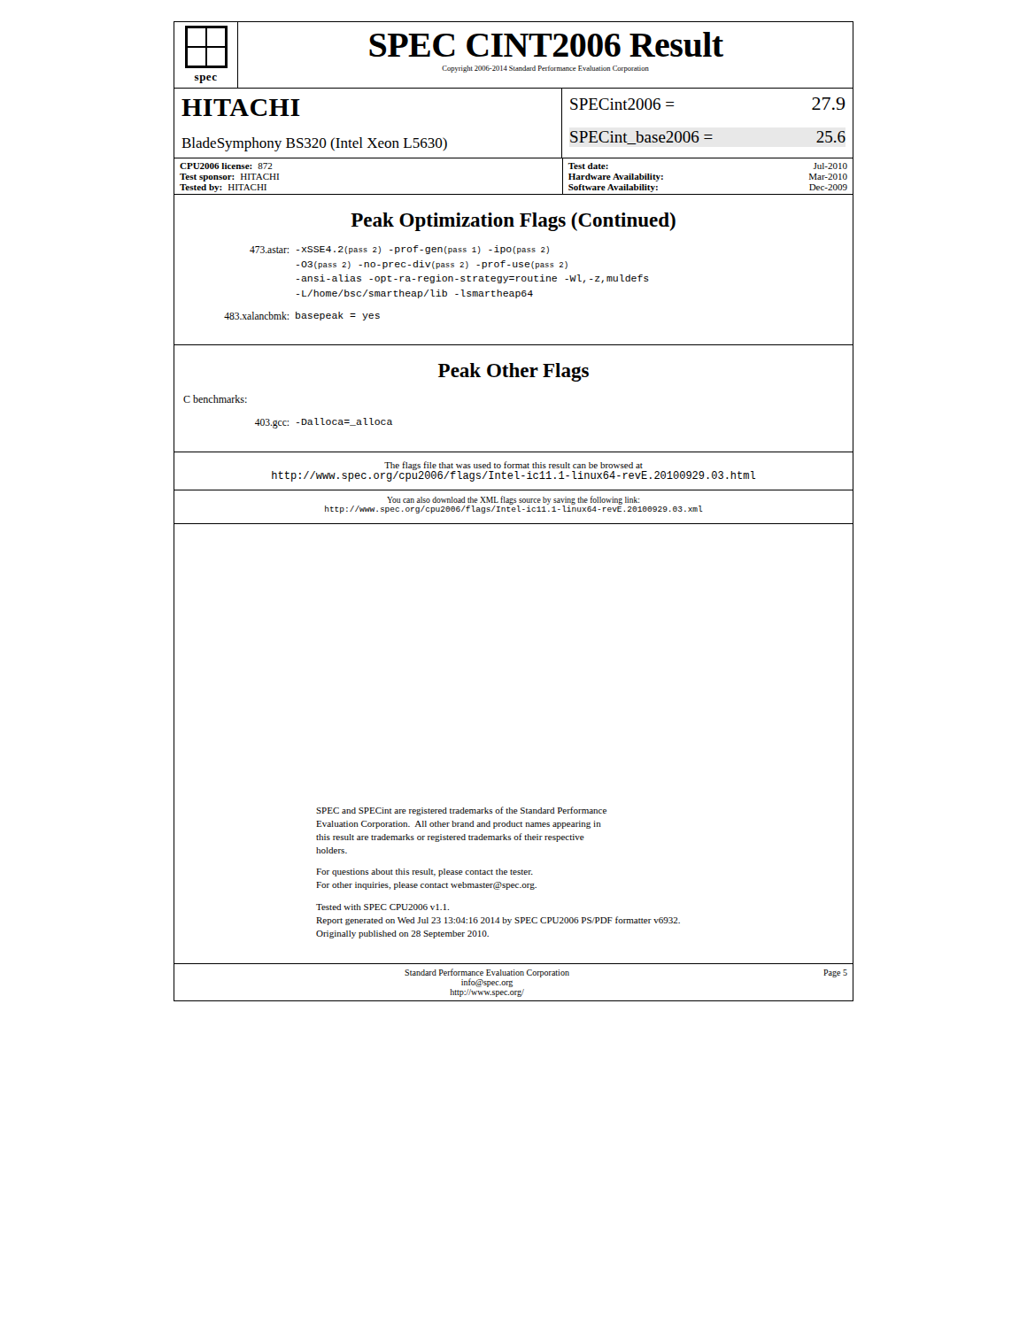spec
SPEC CINT2006 Result
Copyright 2006-2014 Standard Performance Evaluation Corporation
HITACHI
BladeSymphony BS320 (Intel Xeon L5630)
SPECint2006 = 27.9
SPECint_base2006 = 25.6
CPU2006 license: 872
Test sponsor: HITACHI
Tested by: HITACHI
Test date: Jul-2010
Hardware Availability: Mar-2010
Software Availability: Dec-2009
Peak Optimization Flags (Continued)
473.astar:
-xSSE4.2(pass 2) -prof-gen(pass 1) -ipo(pass 2)
-O3(pass 2) -no-prec-div(pass 2) -prof-use(pass 2)
-ansi-alias -opt-ra-region-strategy=routine -Wl,-z,muldefs
-L/home/bsc/smartheap/lib -lsmartheap64
483.xalancbmk:
basepeak = yes
Peak Other Flags
C benchmarks:
403.gcc:
-Dalloca=_alloca
The flags file that was used to format this result can be browsed at
http://www.spec.org/cpu2006/flags/Intel-ic11.1-linux64-revE.20100929.03.html
You can also download the XML flags source by saving the following link:
http://www.spec.org/cpu2006/flags/Intel-ic11.1-linux64-revE.20100929.03.xml
SPEC and SPECint are registered trademarks of the Standard Performance
Evaluation Corporation. All other brand and product names appearing in
this result are trademarks or registered trademarks of their respective
holders.
For questions about this result, please contact the tester.
For other inquiries, please contact webmaster@spec.org.
Tested with SPEC CPU2006 v1.1.
Report generated on Wed Jul 23 13:04:16 2014 by SPEC CPU2006 PS/PDF formatter v6932.
Originally published on 28 September 2010.
Standard Performance Evaluation Corporation
info@spec.org
http://www.spec.org/
Page 5